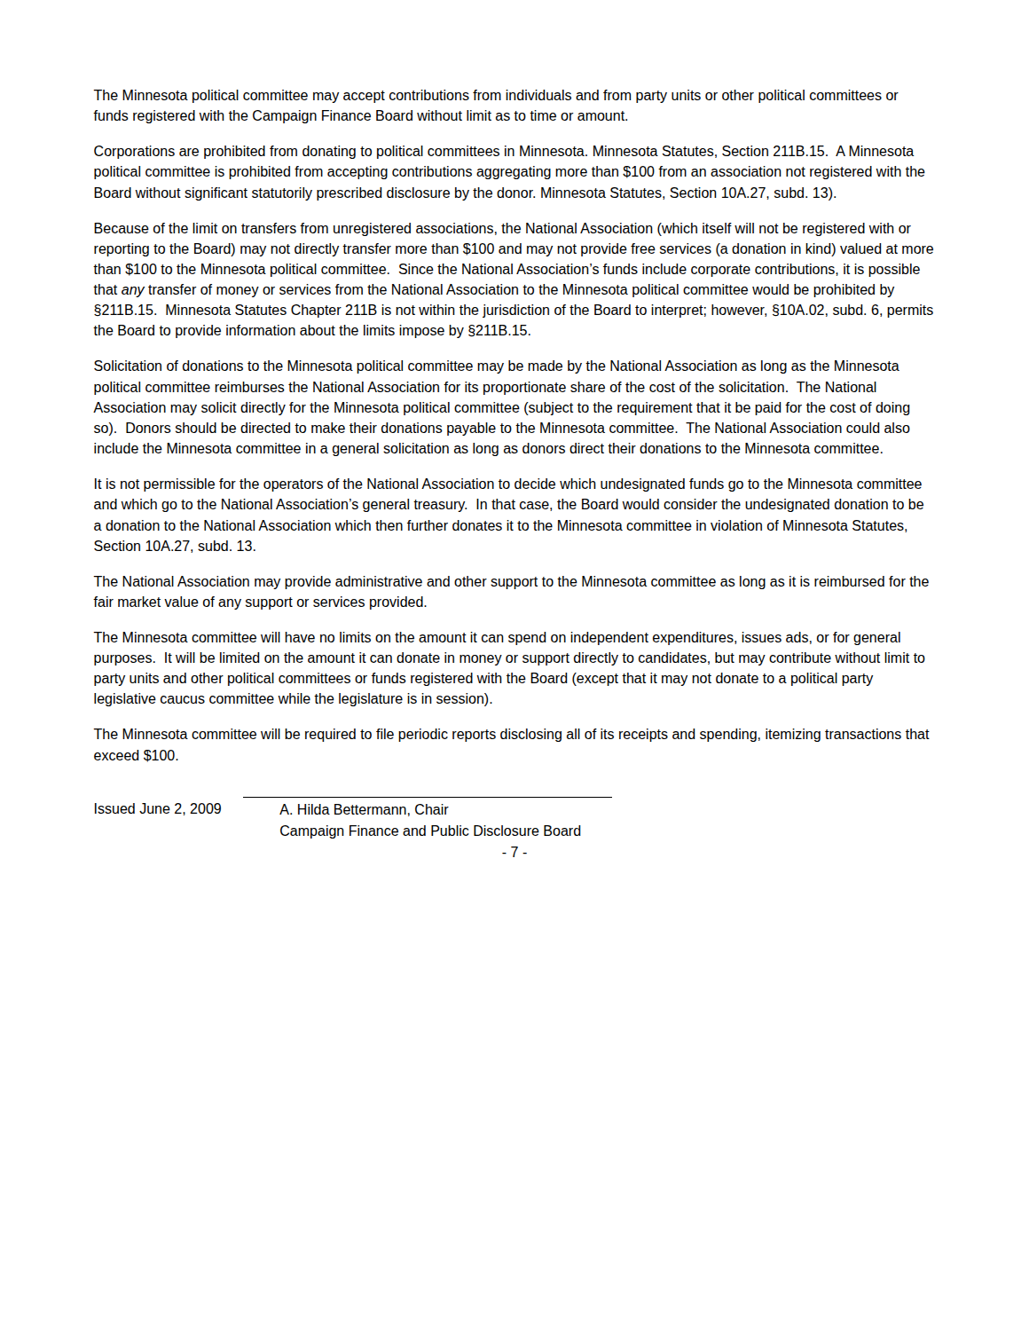The Minnesota political committee may accept contributions from individuals and from party units or other political committees or funds registered with the Campaign Finance Board without limit as to time or amount.
Corporations are prohibited from donating to political committees in Minnesota. Minnesota Statutes, Section 211B.15. A Minnesota political committee is prohibited from accepting contributions aggregating more than $100 from an association not registered with the Board without significant statutorily prescribed disclosure by the donor. Minnesota Statutes, Section 10A.27, subd. 13).
Because of the limit on transfers from unregistered associations, the National Association (which itself will not be registered with or reporting to the Board) may not directly transfer more than $100 and may not provide free services (a donation in kind) valued at more than $100 to the Minnesota political committee. Since the National Association’s funds include corporate contributions, it is possible that any transfer of money or services from the National Association to the Minnesota political committee would be prohibited by §211B.15. Minnesota Statutes Chapter 211B is not within the jurisdiction of the Board to interpret; however, §10A.02, subd. 6, permits the Board to provide information about the limits impose by §211B.15.
Solicitation of donations to the Minnesota political committee may be made by the National Association as long as the Minnesota political committee reimburses the National Association for its proportionate share of the cost of the solicitation. The National Association may solicit directly for the Minnesota political committee (subject to the requirement that it be paid for the cost of doing so). Donors should be directed to make their donations payable to the Minnesota committee. The National Association could also include the Minnesota committee in a general solicitation as long as donors direct their donations to the Minnesota committee.
It is not permissible for the operators of the National Association to decide which undesignated funds go to the Minnesota committee and which go to the National Association’s general treasury. In that case, the Board would consider the undesignated donation to be a donation to the National Association which then further donates it to the Minnesota committee in violation of Minnesota Statutes, Section 10A.27, subd. 13.
The National Association may provide administrative and other support to the Minnesota committee as long as it is reimbursed for the fair market value of any support or services provided.
The Minnesota committee will have no limits on the amount it can spend on independent expenditures, issues ads, or for general purposes. It will be limited on the amount it can donate in money or support directly to candidates, but may contribute without limit to party units and other political committees or funds registered with the Board (except that it may not donate to a political party legislative caucus committee while the legislature is in session).
The Minnesota committee will be required to file periodic reports disclosing all of its receipts and spending, itemizing transactions that exceed $100.
Issued June 2, 2009
A. Hilda Bettermann, Chair
Campaign Finance and Public Disclosure Board
- 7 -